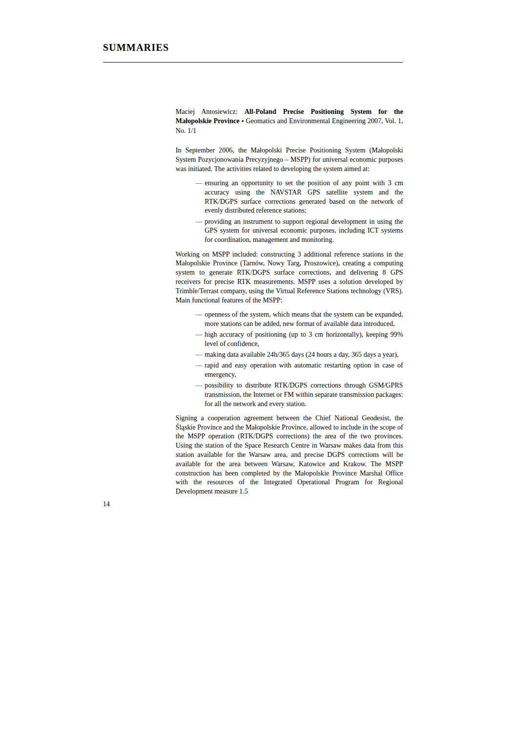SUMMARIES
Maciej Antosiewicz: All-Poland Precise Positioning System for the Małopolskie Province • Geomatics and Environmental Engineering 2007, Vol. 1, No. 1/1
In September 2006, the Małopolski Precise Positioning System (Małopolski System Pozycjonowania Precyzyjnego – MSPP) for universal economic purposes was initiated. The activities related to developing the system aimed at:
ensuring an opportunity to set the position of any point with 3 cm accuracy using the NAVSTAR GPS satellite system and the RTK/DGPS surface corrections generated based on the network of evenly distributed reference stations;
providing an instrument to support regional development in using the GPS system for universal economic purposes, including ICT systems for coordination, management and monitoring.
Working on MSPP included: constructing 3 additional reference stations in the Małopolskie Province (Tarnów, Nowy Targ, Proszowice), creating a computing system to generate RTK/DGPS surface corrections, and delivering 8 GPS receivers for precise RTK measurements. MSPP uses a solution developed by Trimble/Terrast company, using the Virtual Reference Stations technology (VRS). Main functional features of the MSPP:
openness of the system, which means that the system can be expanded, more stations can be added, new format of available data introduced,
high accuracy of positioning (up to 3 cm horizontally), keeping 99% level of confidence,
making data available 24h/365 days (24 hours a day, 365 days a year),
rapid and easy operation with automatic restarting option in case of emergency,
possibility to distribute RTK/DGPS corrections through GSM/GPRS transmission, the Internet or FM within separate transmission packages: for all the network and every station.
Signing a cooperation agreement between the Chief National Geodesist, the Śląskie Province and the Małopolskie Province, allowed to include in the scope of the MSPP operation (RTK/DGPS corrections) the area of the two provinces. Using the station of the Space Research Centre in Warsaw makes data from this station available for the Warsaw area, and precise DGPS corrections will be available for the area between Warsaw, Katowice and Krakow. The MSPP construction has been completed by the Małopolskie Province Marshal Office with the resources of the Integrated Operational Program for Regional Development measure 1.5
14